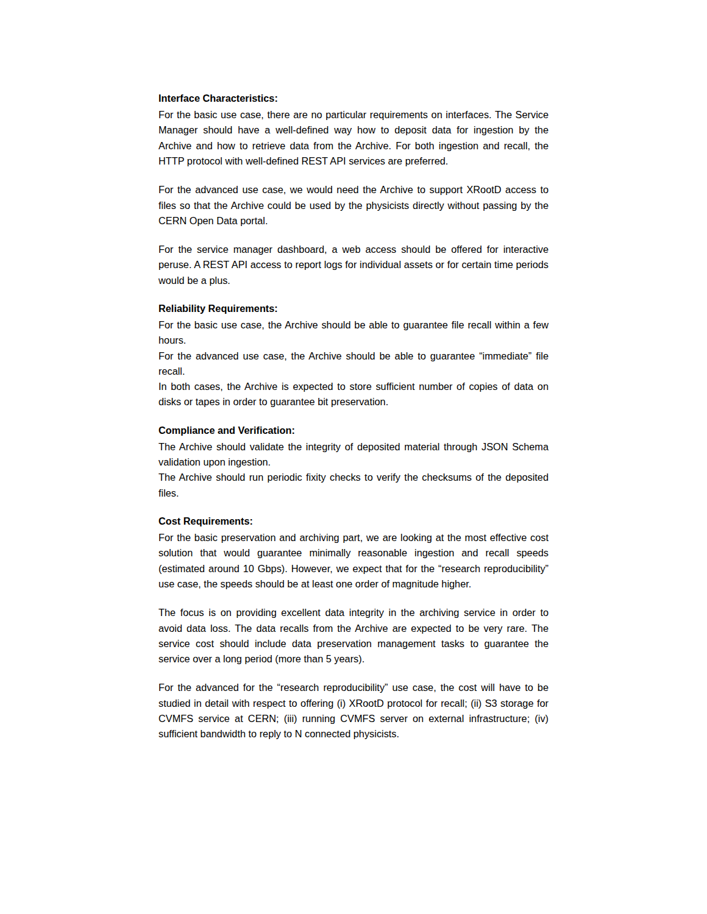Interface Characteristics:
For the basic use case, there are no particular requirements on interfaces. The Service Manager should have a well-defined way how to deposit data for ingestion by the Archive and how to retrieve data from the Archive. For both ingestion and recall, the HTTP protocol with well-defined REST API services are preferred.
For the advanced use case, we would need the Archive to support XRootD access to files so that the Archive could be used by the physicists directly without passing by the CERN Open Data portal.
For the service manager dashboard, a web access should be offered for interactive peruse. A REST API access to report logs for individual assets or for certain time periods would be a plus.
Reliability Requirements:
For the basic use case, the Archive should be able to guarantee file recall within a few hours.
For the advanced use case, the Archive should be able to guarantee “immediate” file recall.
In both cases, the Archive is expected to store sufficient number of copies of data on disks or tapes in order to guarantee bit preservation.
Compliance and Verification:
The Archive should validate the integrity of deposited material through JSON Schema validation upon ingestion.
The Archive should run periodic fixity checks to verify the checksums of the deposited files.
Cost Requirements:
For the basic preservation and archiving part, we are looking at the most effective cost solution that would guarantee minimally reasonable ingestion and recall speeds (estimated around 10 Gbps). However, we expect that for the “research reproducibility” use case, the speeds should be at least one order of magnitude higher.
The focus is on providing excellent data integrity in the archiving service in order to avoid data loss. The data recalls from the Archive are expected to be very rare. The service cost should include data preservation management tasks to guarantee the service over a long period (more than 5 years).
For the advanced for the “research reproducibility” use case, the cost will have to be studied in detail with respect to offering (i) XRootD protocol for recall; (ii) S3 storage for CVMFS service at CERN; (iii) running CVMFS server on external infrastructure; (iv) sufficient bandwidth to reply to N connected physicists.